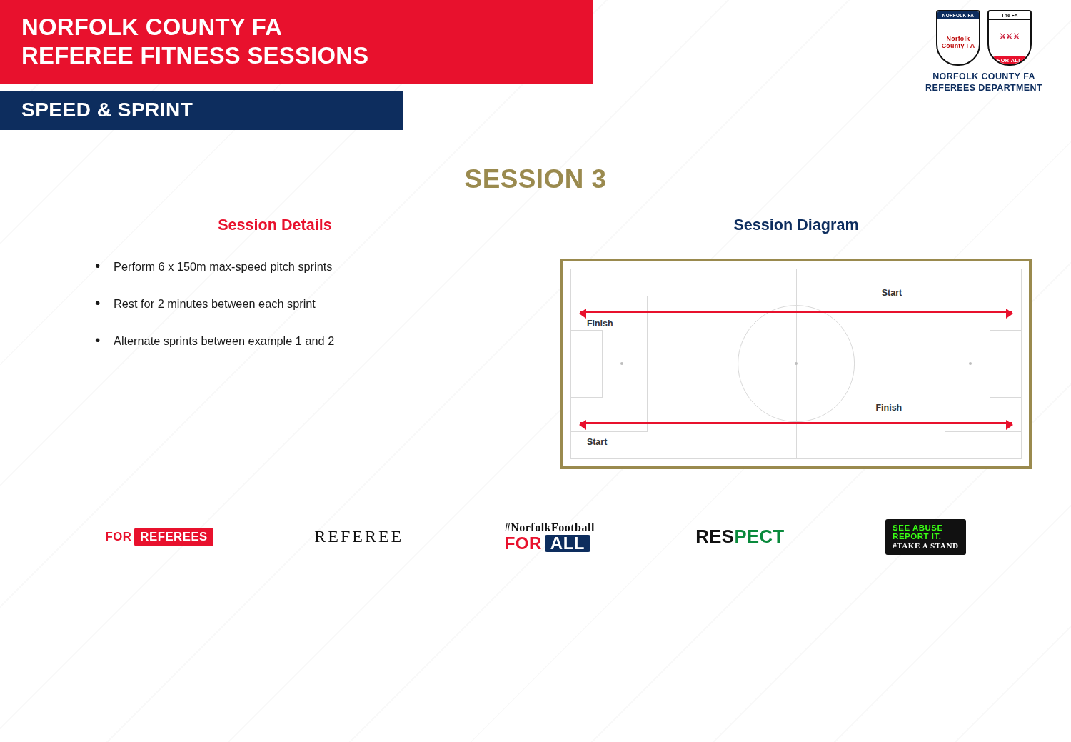Norfolk County FA
Referee Fitness Sessions
Speed & Sprint
NORFOLK FA Norfolk
County FA
The FA ⚔⚔⚔ FOR ALL
NORFOLK COUNTY FA
REFEREES DEPARTMENT
SESSION 3
Session Details
Perform 6 x 150m max-speed pitch sprints
Rest for 2 minutes between each sprint
Alternate sprints between example 1 and 2
Session Diagram
Start Finish Finish Start
FOR REFEREES
REFEREE
#NorfolkFootball FOR ALL
RES PECT
SEE ABUSE REPORT IT. #TAKE A STAND